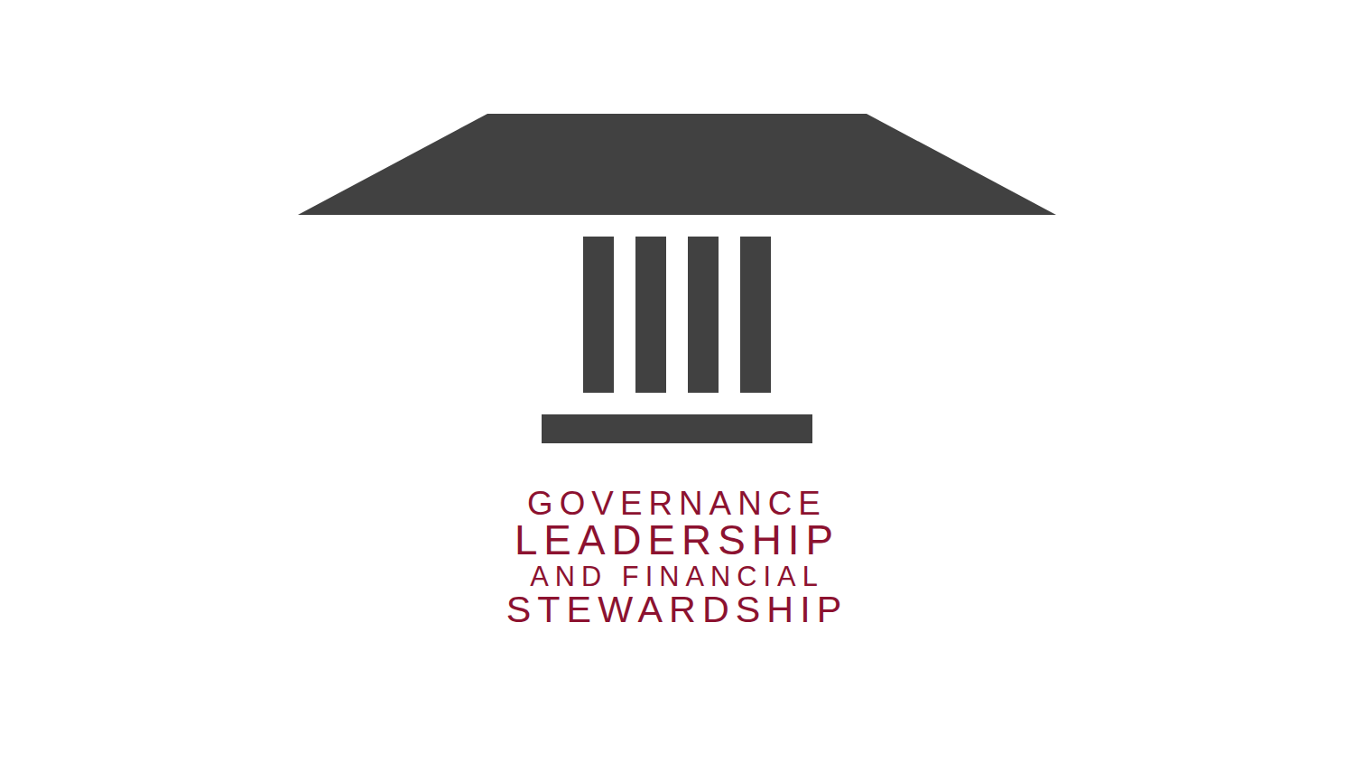Governance Leadership and Financial Stewardship